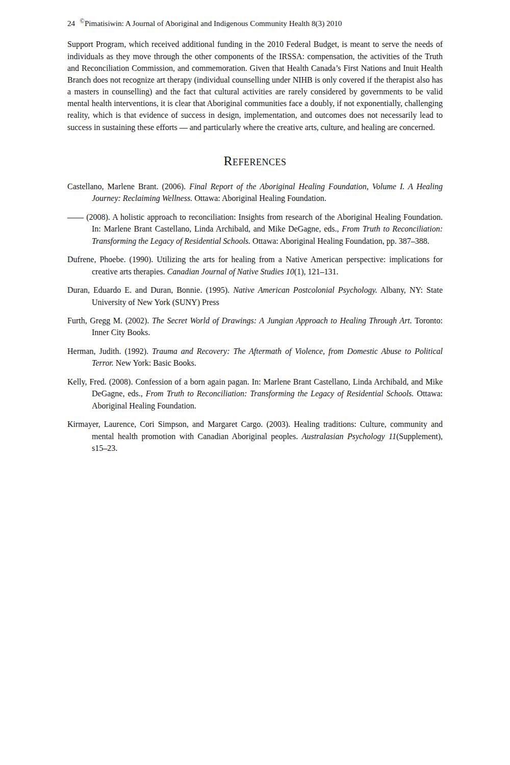24©Pimatisiwin: A Journal of Aboriginal and Indigenous Community Health 8(3) 2010
Support Program, which received additional funding in the 2010 Federal Budget, is meant to serve the needs of individuals as they move through the other components of the IRSSA: compensation, the activities of the Truth and Reconciliation Commission, and commemoration. Given that Health Canada’s First Nations and Inuit Health Branch does not recognize art therapy (individual counselling under NIHB is only covered if the therapist also has a masters in counselling) and the fact that cultural activities are rarely considered by governments to be valid mental health interventions, it is clear that Aboriginal communities face a doubly, if not exponentially, challenging reality, which is that evidence of success in design, implementation, and outcomes does not necessarily lead to success in sustaining these efforts — and particularly where the creative arts, culture, and healing are concerned.
References
Castellano, Marlene Brant. (2006). Final Report of the Aboriginal Healing Foundation, Volume I. A Healing Journey: Reclaiming Wellness. Ottawa: Aboriginal Healing Foundation.
—— (2008). A holistic approach to reconciliation: Insights from research of the Aboriginal Healing Foundation. In: Marlene Brant Castellano, Linda Archibald, and Mike DeGagne, eds., From Truth to Reconciliation: Transforming the Legacy of Residential Schools. Ottawa: Aboriginal Healing Foundation, pp. 387–388.
Dufrene, Phoebe. (1990). Utilizing the arts for healing from a Native American perspective: implications for creative arts therapies. Canadian Journal of Native Studies 10(1), 121–131.
Duran, Eduardo E. and Duran, Bonnie. (1995). Native American Postcolonial Psychology. Albany, NY: State University of New York (SUNY) Press
Furth, Gregg M. (2002). The Secret World of Drawings: A Jungian Approach to Healing Through Art. Toronto: Inner City Books.
Herman, Judith. (1992). Trauma and Recovery: The Aftermath of Violence, from Domestic Abuse to Political Terror. New York: Basic Books.
Kelly, Fred. (2008). Confession of a born again pagan. In: Marlene Brant Castellano, Linda Archibald, and Mike DeGagne, eds., From Truth to Reconciliation: Transforming the Legacy of Residential Schools. Ottawa: Aboriginal Healing Foundation.
Kirmayer, Laurence, Cori Simpson, and Margaret Cargo. (2003). Healing traditions: Culture, community and mental health promotion with Canadian Aboriginal peoples. Australasian Psychology 11(Supplement), s15–23.